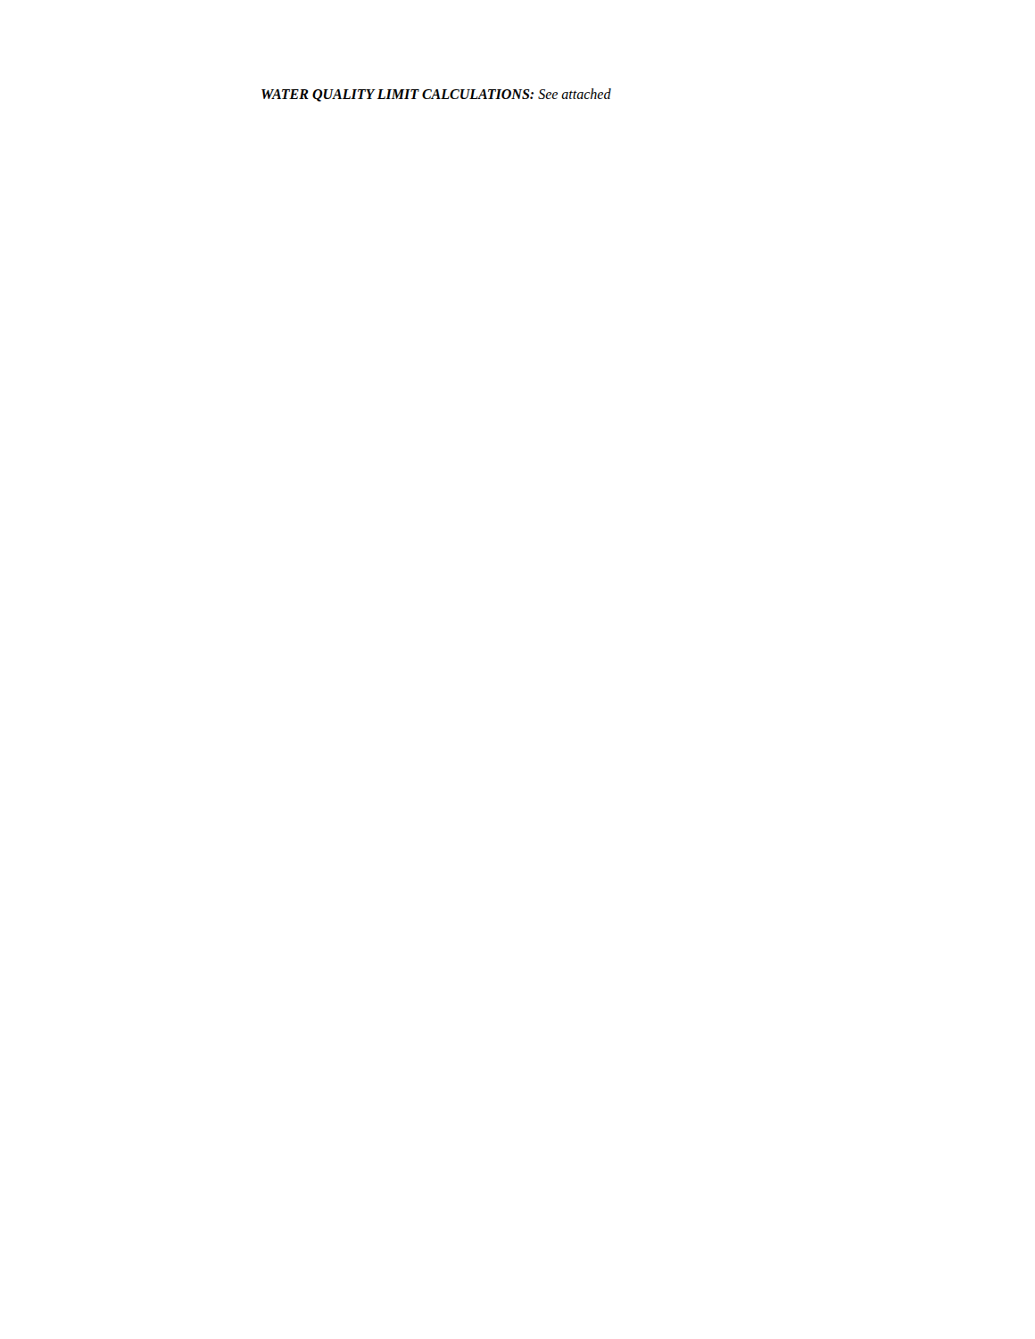WATER QUALITY LIMIT CALCULATIONS: See attached